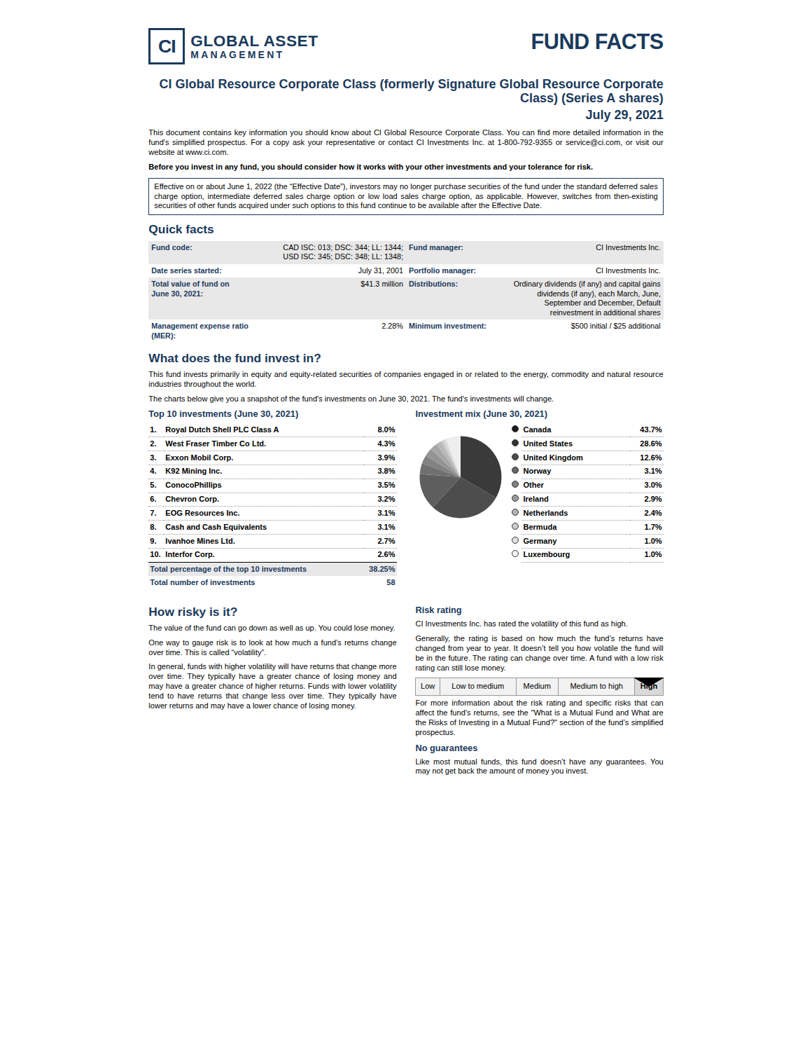CI
GLOBAL ASSET
MANAGEMENT
FUND FACTS
CI Global Resource Corporate Class (formerly Signature Global Resource Corporate Class) (Series A shares)
July 29, 2021
This document contains key information you should know about CI Global Resource Corporate Class. You can find more detailed information in the fund's simplified prospectus. For a copy ask your representative or contact CI Investments Inc. at 1-800-792-9355 or service@ci.com, or visit our website at www.ci.com.
Before you invest in any fund, you should consider how it works with your other investments and your tolerance for risk.
Effective on or about June 1, 2022 (the “Effective Date”), investors may no longer purchase securities of the fund under the standard deferred sales charge option, intermediate deferred sales charge option or low load sales charge option, as applicable. However, switches from then-existing securities of other funds acquired under such options to this fund continue to be available after the Effective Date.
Quick facts
| Fund code: | CAD ISC: 013; DSC: 344; LL: 1344; USD ISC: 345; DSC: 348; LL: 1348; | Fund manager: | CI Investments Inc. |
| Date series started: | July 31, 2001 | Portfolio manager: | CI Investments Inc. |
| Total value of fund on June 30, 2021: | $41.3 million | Distributions: | Ordinary dividends (if any) and capital gains dividends (if any), each March, June, September and December, Default reinvestment in additional shares |
| Management expense ratio (MER): | 2.28% | Minimum investment: | $500 initial / $25 additional |
What does the fund invest in?
This fund invests primarily in equity and equity-related securities of companies engaged in or related to the energy, commodity and natural resource industries throughout the world.
The charts below give you a snapshot of the fund's investments on June 30, 2021. The fund's investments will change.
Top 10 investments (June 30, 2021)
| 1. | Royal Dutch Shell PLC Class A | 8.0% |
| 2. | West Fraser Timber Co Ltd. | 4.3% |
| 3. | Exxon Mobil Corp. | 3.9% |
| 4. | K92 Mining Inc. | 3.8% |
| 5. | ConocoPhillips | 3.5% |
| 6. | Chevron Corp. | 3.2% |
| 7. | EOG Resources Inc. | 3.1% |
| 8. | Cash and Cash Equivalents | 3.1% |
| 9. | Ivanhoe Mines Ltd. | 2.7% |
| 10. | Interfor Corp. | 2.6% |
| Total percentage of the top 10 investments | 38.25% |
| Total number of investments | 58 |
Investment mix (June 30, 2021)
| | Canada | 43.7% |
| | United States | 28.6% |
| | United Kingdom | 12.6% |
| | Norway | 3.1% |
| | Other | 3.0% |
| | Ireland | 2.9% |
| | Netherlands | 2.4% |
| | Bermuda | 1.7% |
| | Germany | 1.0% |
| | Luxembourg | 1.0% |
How risky is it?
The value of the fund can go down as well as up. You could lose money.
One way to gauge risk is to look at how much a fund’s returns change over time. This is called “volatility”.
In general, funds with higher volatility will have returns that change more over time. They typically have a greater chance of losing money and may have a greater chance of higher returns. Funds with lower volatility tend to have returns that change less over time. They typically have lower returns and may have a lower chance of losing money.
Risk rating
CI Investments Inc. has rated the volatility of this fund as high.
Generally, the rating is based on how much the fund’s returns have changed from year to year. It doesn’t tell you how volatile the fund will be in the future. The rating can change over time. A fund with a low risk rating can still lose money.
| Low | Low to medium | Medium | Medium to high | High |
For more information about the risk rating and specific risks that can affect the fund’s returns, see the "What is a Mutual Fund and What are the Risks of Investing in a Mutual Fund?" section of the fund’s simplified prospectus.
No guarantees
Like most mutual funds, this fund doesn’t have any guarantees. You may not get back the amount of money you invest.